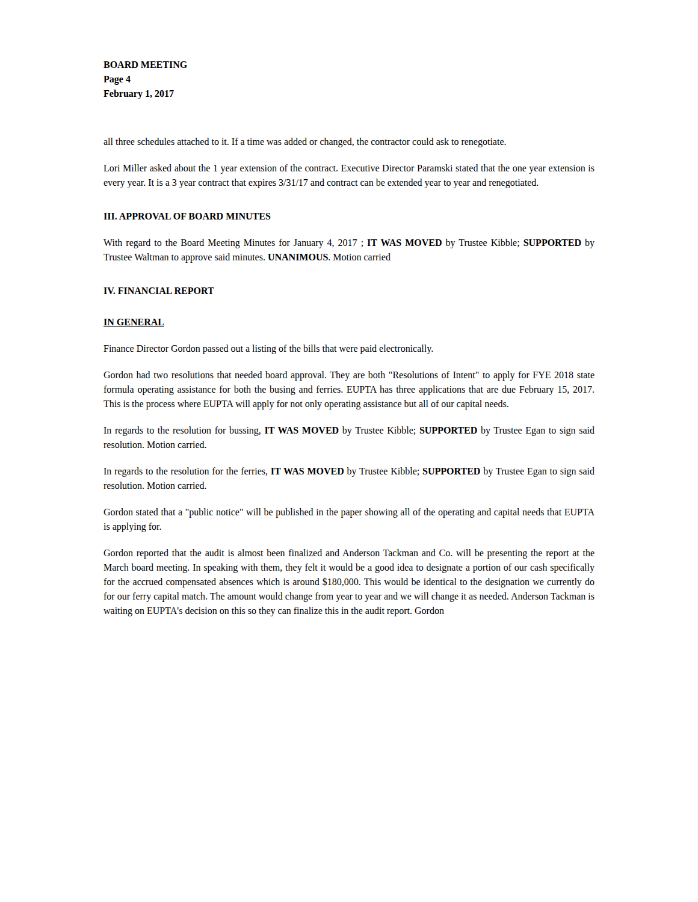BOARD MEETING
Page 4
February 1, 2017
all three schedules attached to it. If a time was added or changed, the contractor could ask to renegotiate.
Lori Miller asked about the 1 year extension of the contract. Executive Director Paramski stated that the one year extension is every year. It is a 3 year contract that expires 3/31/17 and contract can be extended year to year and renegotiated.
III. APPROVAL OF BOARD MINUTES
With regard to the Board Meeting Minutes for January 4, 2017 ; IT WAS MOVED by Trustee Kibble; SUPPORTED by Trustee Waltman to approve said minutes. UNANIMOUS. Motion carried
IV. FINANCIAL REPORT
IN GENERAL
Finance Director Gordon passed out a listing of the bills that were paid electronically.
Gordon had two resolutions that needed board approval. They are both "Resolutions of Intent" to apply for FYE 2018 state formula operating assistance for both the busing and ferries. EUPTA has three applications that are due February 15, 2017. This is the process where EUPTA will apply for not only operating assistance but all of our capital needs.
In regards to the resolution for bussing, IT WAS MOVED by Trustee Kibble; SUPPORTED by Trustee Egan to sign said resolution. Motion carried.
In regards to the resolution for the ferries, IT WAS MOVED by Trustee Kibble; SUPPORTED by Trustee Egan to sign said resolution. Motion carried.
Gordon stated that a "public notice" will be published in the paper showing all of the operating and capital needs that EUPTA is applying for.
Gordon reported that the audit is almost been finalized and Anderson Tackman and Co. will be presenting the report at the March board meeting. In speaking with them, they felt it would be a good idea to designate a portion of our cash specifically for the accrued compensated absences which is around $180,000. This would be identical to the designation we currently do for our ferry capital match. The amount would change from year to year and we will change it as needed. Anderson Tackman is waiting on EUPTA's decision on this so they can finalize this in the audit report. Gordon